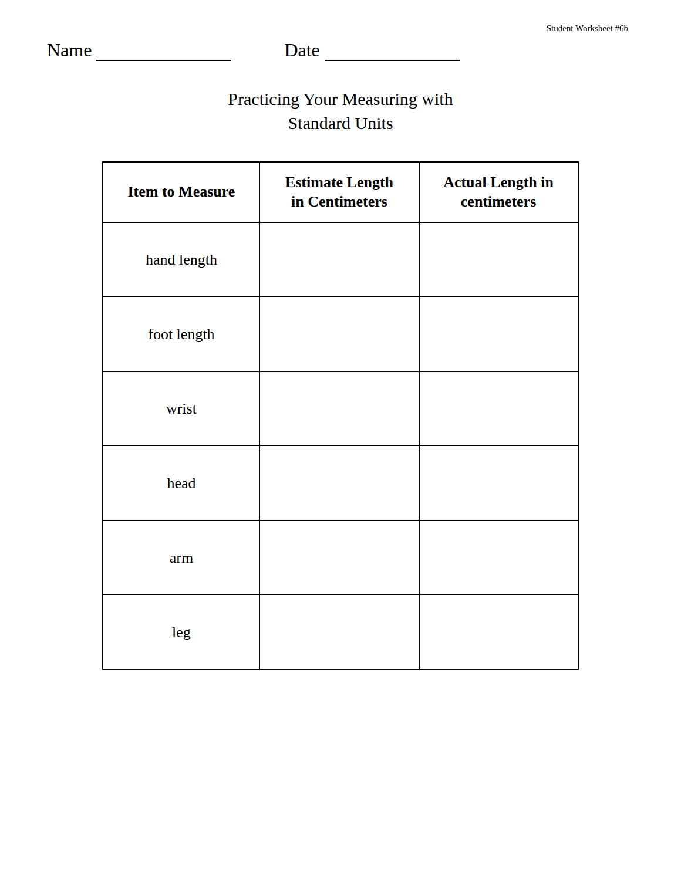Student Worksheet #6b
Name Date
Practicing Your Measuring with
Standard Units
| Item to Measure | Estimate Length in Centimeters | Actual Length in centimeters |
| --- | --- | --- |
| hand length | | |
| foot length | | |
| wrist | | |
| head | | |
| arm | | |
| leg | | |